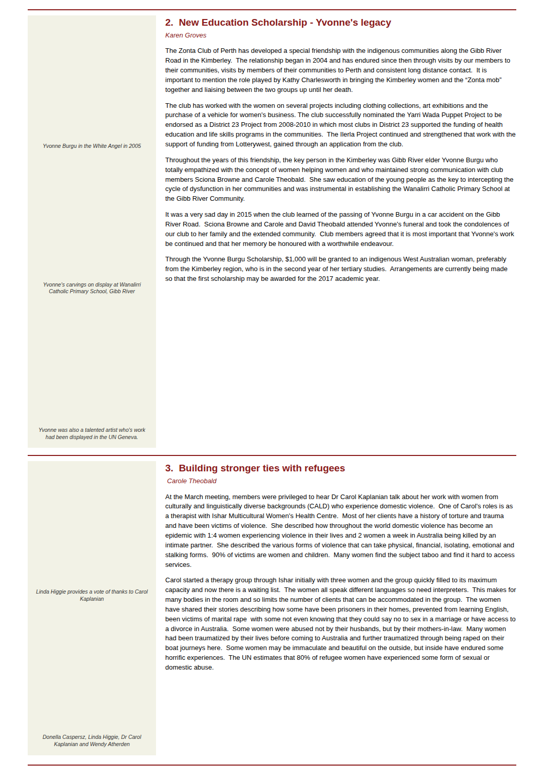Yvonne Burgu in the White Angel in 2005
Yvonne's carvings on display at Wanalirri Catholic Primary School, Gibb River
Yvonne was also a talented artist who's work had been displayed in the UN Geneva.
2. New Education Scholarship - Yvonne's legacy
Karen Groves
The Zonta Club of Perth has developed a special friendship with the indigenous communities along the Gibb River Road in the Kimberley. The relationship began in 2004 and has endured since then through visits by our members to their communities, visits by members of their communities to Perth and consistent long distance contact. It is important to mention the role played by Kathy Charlesworth in bringing the Kimberley women and the “Zonta mob” together and liaising between the two groups up until her death.
The club has worked with the women on several projects including clothing collections, art exhibitions and the purchase of a vehicle for women's business. The club successfully nominated the Yarri Wada Puppet Project to be endorsed as a District 23 Project from 2008-2010 in which most clubs in District 23 supported the funding of health education and life skills programs in the communities. The Ilerla Project continued and strengthened that work with the support of funding from Lotterywest, gained through an application from the club.
Throughout the years of this friendship, the key person in the Kimberley was Gibb River elder Yvonne Burgu who totally empathized with the concept of women helping women and who maintained strong communication with club members Sciona Browne and Carole Theobald. She saw education of the young people as the key to intercepting the cycle of dysfunction in her communities and was instrumental in establishing the Wanalirri Catholic Primary School at the Gibb River Community.
It was a very sad day in 2015 when the club learned of the passing of Yvonne Burgu in a car accident on the Gibb River Road. Sciona Browne and Carole and David Theobald attended Yvonne's funeral and took the condolences of our club to her family and the extended community. Club members agreed that it is most important that Yvonne's work be continued and that her memory be honoured with a worthwhile endeavour.
Through the Yvonne Burgu Scholarship, $1,000 will be granted to an indigenous West Australian woman, preferably from the Kimberley region, who is in the second year of her tertiary studies. Arrangements are currently being made so that the first scholarship may be awarded for the 2017 academic year.
Linda Higgie provides a vote of thanks to Carol Kaplanian
Donella Caspersz, Linda Higgie, Dr Carol Kaplanian and Wendy Atherden
3. Building stronger ties with refugees
Carole Theobald
At the March meeting, members were privileged to hear Dr Carol Kaplanian talk about her work with women from culturally and linguistically diverse backgrounds (CALD) who experience domestic violence. One of Carol's roles is as a therapist with Ishar Multicultural Women's Health Centre. Most of her clients have a history of torture and trauma and have been victims of violence. She described how throughout the world domestic violence has become an epidemic with 1:4 women experiencing violence in their lives and 2 women a week in Australia being killed by an intimate partner. She described the various forms of violence that can take physical, financial, isolating, emotional and stalking forms. 90% of victims are women and children. Many women find the subject taboo and find it hard to access services.
Carol started a therapy group through Ishar initially with three women and the group quickly filled to its maximum capacity and now there is a waiting list. The women all speak different languages so need interpreters. This makes for many bodies in the room and so limits the number of clients that can be accommodated in the group. The women have shared their stories describing how some have been prisoners in their homes, prevented from learning English, been victims of marital rape with some not even knowing that they could say no to sex in a marriage or have access to a divorce in Australia. Some women were abused not by their husbands, but by their mothers-in-law. Many women had been traumatized by their lives before coming to Australia and further traumatized through being raped on their boat journeys here. Some women may be immaculate and beautiful on the outside, but inside have endured some horrific experiences. The UN estimates that 80% of refugee women have experienced some form of sexual or domestic abuse.